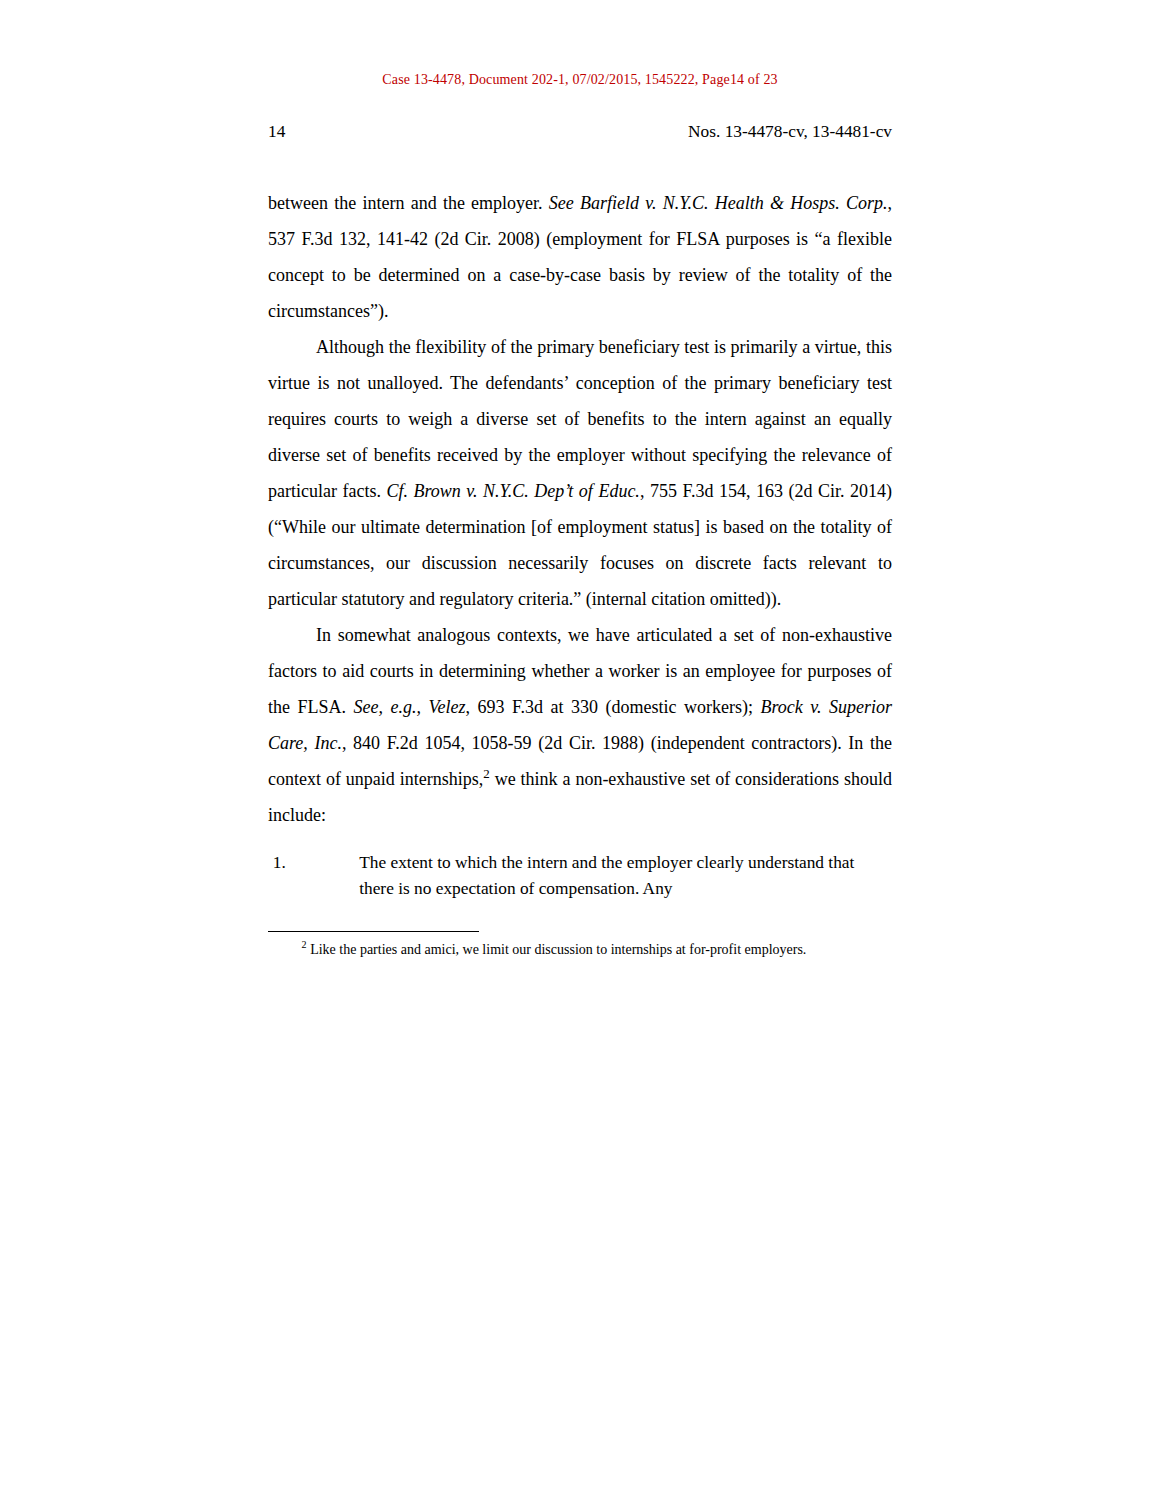Case 13-4478, Document 202-1, 07/02/2015, 1545222, Page14 of 23
14 Nos. 13-4478-cv, 13-4481-cv
between the intern and the employer. See Barfield v. N.Y.C. Health & Hosps. Corp., 537 F.3d 132, 141-42 (2d Cir. 2008) (employment for FLSA purposes is “a flexible concept to be determined on a case-by-case basis by review of the totality of the circumstances”).
Although the flexibility of the primary beneficiary test is primarily a virtue, this virtue is not unalloyed. The defendants’ conception of the primary beneficiary test requires courts to weigh a diverse set of benefits to the intern against an equally diverse set of benefits received by the employer without specifying the relevance of particular facts. Cf. Brown v. N.Y.C. Dep’t of Educ., 755 F.3d 154, 163 (2d Cir. 2014) (“While our ultimate determination [of employment status] is based on the totality of circumstances, our discussion necessarily focuses on discrete facts relevant to particular statutory and regulatory criteria.” (internal citation omitted)).
In somewhat analogous contexts, we have articulated a set of non-exhaustive factors to aid courts in determining whether a worker is an employee for purposes of the FLSA. See, e.g., Velez, 693 F.3d at 330 (domestic workers); Brock v. Superior Care, Inc., 840 F.2d 1054, 1058-59 (2d Cir. 1988) (independent contractors). In the context of unpaid internships,2 we think a non-exhaustive set of considerations should include:
1. The extent to which the intern and the employer clearly understand that there is no expectation of compensation. Any
2 Like the parties and amici, we limit our discussion to internships at for-profit employers.